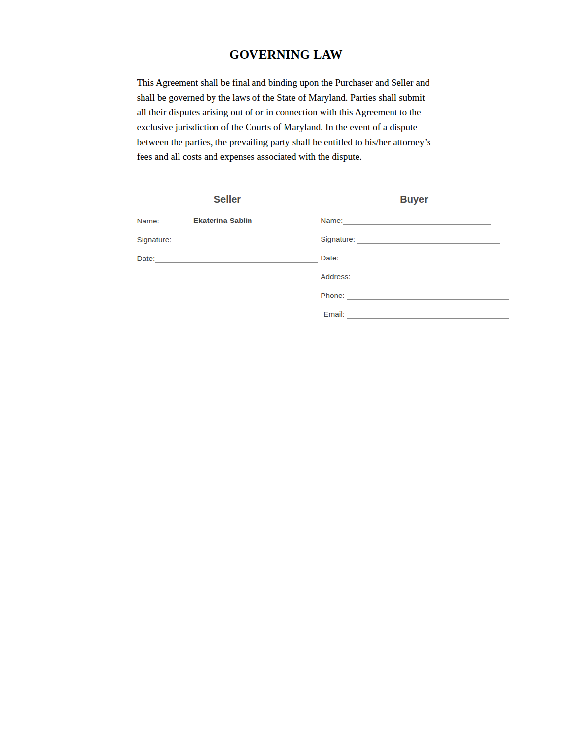GOVERNING LAW
This Agreement shall be final and binding upon the Purchaser and Seller and shall be governed by the laws of the State of Maryland. Parties shall submit all their disputes arising out of or in connection with this Agreement to the exclusive jurisdiction of the Courts of Maryland. In the event of a dispute between the parties, the prevailing party shall be entitled to his/her attorney’s fees and all costs and expenses associated with the dispute.
| Seller Name: Ekaterina Sablin Signature: Date: | Buyer Name: Signature: Date: Address: Phone: Email: |